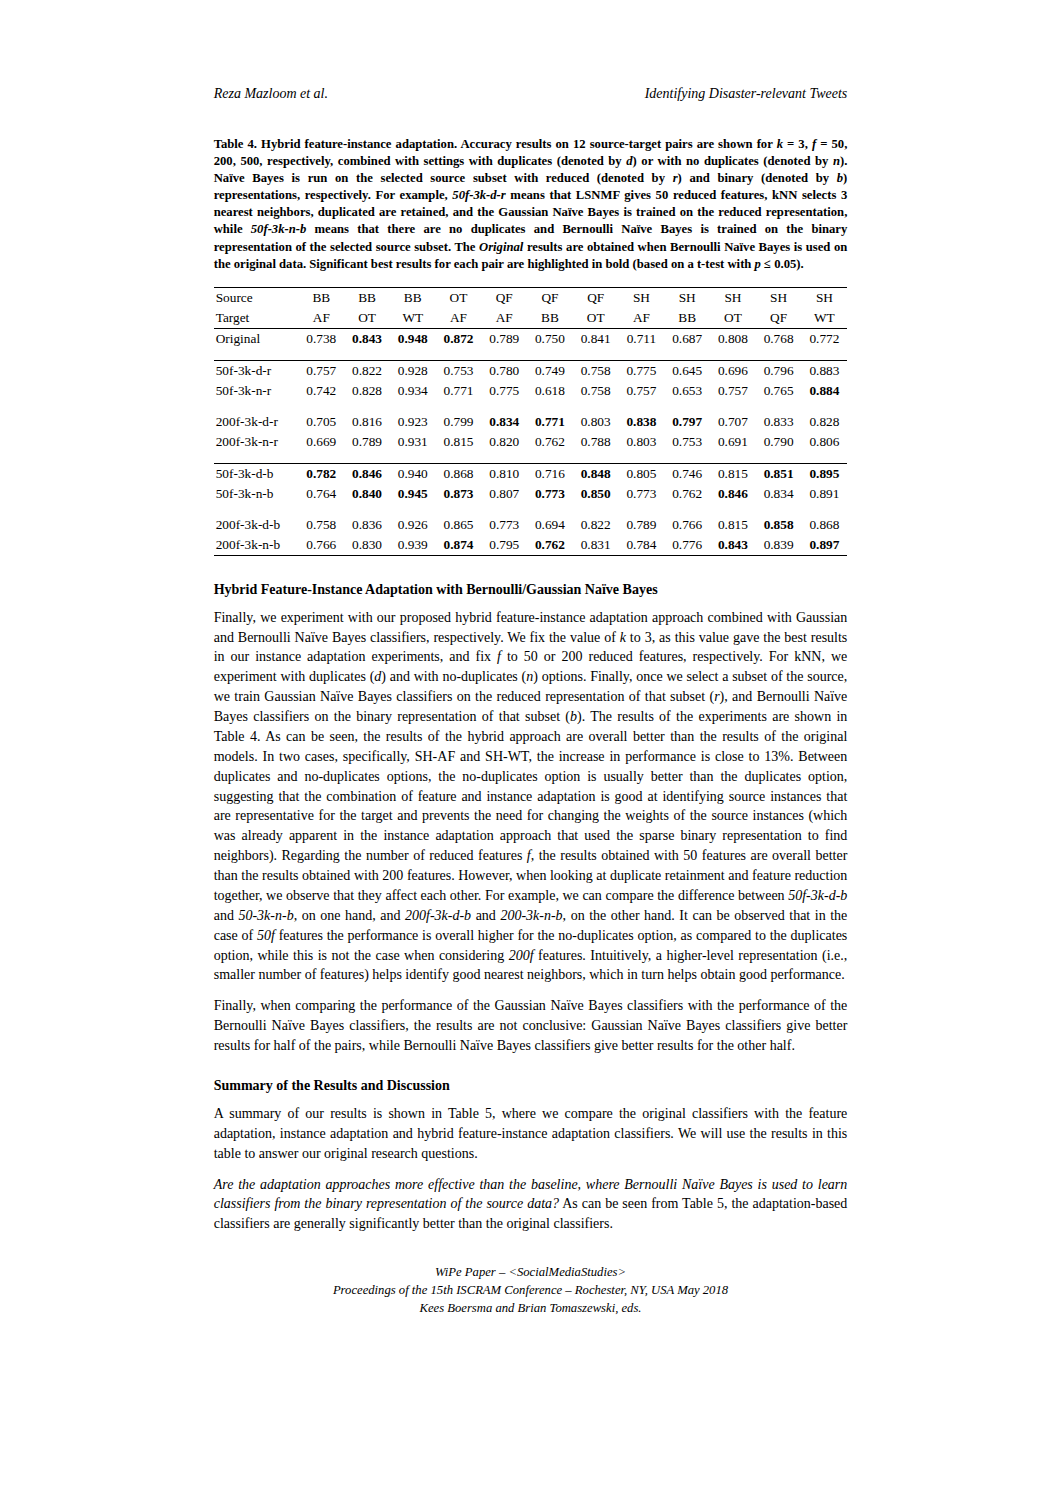Reza Mazloom et al.
Identifying Disaster-relevant Tweets
Table 4. Hybrid feature-instance adaptation. Accuracy results on 12 source-target pairs are shown for k = 3, f = 50, 200, 500, respectively, combined with settings with duplicates (denoted by d) or with no duplicates (denoted by n). Naïve Bayes is run on the selected source subset with reduced (denoted by r) and binary (denoted by b) representations, respectively. For example, 50f-3k-d-r means that LSNMF gives 50 reduced features, kNN selects 3 nearest neighbors, duplicated are retained, and the Gaussian Naïve Bayes is trained on the reduced representation, while 50f-3k-n-b means that there are no duplicates and Bernoulli Naïve Bayes is trained on the binary representation of the selected source subset. The Original results are obtained when Bernoulli Naïve Bayes is used on the original data. Significant best results for each pair are highlighted in bold (based on a t-test with p ≤ 0.05).
| Source | BB | BB | BB | OT | QF | QF | QF | SH | SH | SH | SH | SH |
| --- | --- | --- | --- | --- | --- | --- | --- | --- | --- | --- | --- | --- |
| Target | AF | OT | WT | AF | AF | BB | OT | AF | BB | OT | QF | WT |
| Original | 0.738 | 0.843 | 0.948 | 0.872 | 0.789 | 0.750 | 0.841 | 0.711 | 0.687 | 0.808 | 0.768 | 0.772 |
| 50f-3k-d-r | 0.757 | 0.822 | 0.928 | 0.753 | 0.780 | 0.749 | 0.758 | 0.775 | 0.645 | 0.696 | 0.796 | 0.883 |
| 50f-3k-n-r | 0.742 | 0.828 | 0.934 | 0.771 | 0.775 | 0.618 | 0.758 | 0.757 | 0.653 | 0.757 | 0.765 | 0.884 |
| 200f-3k-d-r | 0.705 | 0.816 | 0.923 | 0.799 | 0.834 | 0.771 | 0.803 | 0.838 | 0.797 | 0.707 | 0.833 | 0.828 |
| 200f-3k-n-r | 0.669 | 0.789 | 0.931 | 0.815 | 0.820 | 0.762 | 0.788 | 0.803 | 0.753 | 0.691 | 0.790 | 0.806 |
| 50f-3k-d-b | 0.782 | 0.846 | 0.940 | 0.868 | 0.810 | 0.716 | 0.848 | 0.805 | 0.746 | 0.815 | 0.851 | 0.895 |
| 50f-3k-n-b | 0.764 | 0.840 | 0.945 | 0.873 | 0.807 | 0.773 | 0.850 | 0.773 | 0.762 | 0.846 | 0.834 | 0.891 |
| 200f-3k-d-b | 0.758 | 0.836 | 0.926 | 0.865 | 0.773 | 0.694 | 0.822 | 0.789 | 0.766 | 0.815 | 0.858 | 0.868 |
| 200f-3k-n-b | 0.766 | 0.830 | 0.939 | 0.874 | 0.795 | 0.762 | 0.831 | 0.784 | 0.776 | 0.843 | 0.839 | 0.897 |
Hybrid Feature-Instance Adaptation with Bernoulli/Gaussian Naïve Bayes
Finally, we experiment with our proposed hybrid feature-instance adaptation approach combined with Gaussian and Bernoulli Naïve Bayes classifiers, respectively. We fix the value of k to 3, as this value gave the best results in our instance adaptation experiments, and fix f to 50 or 200 reduced features, respectively. For kNN, we experiment with duplicates (d) and with no-duplicates (n) options. Finally, once we select a subset of the source, we train Gaussian Naïve Bayes classifiers on the reduced representation of that subset (r), and Bernoulli Naïve Bayes classifiers on the binary representation of that subset (b). The results of the experiments are shown in Table 4. As can be seen, the results of the hybrid approach are overall better than the results of the original models. In two cases, specifically, SH-AF and SH-WT, the increase in performance is close to 13%. Between duplicates and no-duplicates options, the no-duplicates option is usually better than the duplicates option, suggesting that the combination of feature and instance adaptation is good at identifying source instances that are representative for the target and prevents the need for changing the weights of the source instances (which was already apparent in the instance adaptation approach that used the sparse binary representation to find neighbors). Regarding the number of reduced features f, the results obtained with 50 features are overall better than the results obtained with 200 features. However, when looking at duplicate retainment and feature reduction together, we observe that they affect each other. For example, we can compare the difference between 50f-3k-d-b and 50-3k-n-b, on one hand, and 200f-3k-d-b and 200-3k-n-b, on the other hand. It can be observed that in the case of 50f features the performance is overall higher for the no-duplicates option, as compared to the duplicates option, while this is not the case when considering 200f features. Intuitively, a higher-level representation (i.e., smaller number of features) helps identify good nearest neighbors, which in turn helps obtain good performance.
Finally, when comparing the performance of the Gaussian Naïve Bayes classifiers with the performance of the Bernoulli Naïve Bayes classifiers, the results are not conclusive: Gaussian Naïve Bayes classifiers give better results for half of the pairs, while Bernoulli Naïve Bayes classifiers give better results for the other half.
Summary of the Results and Discussion
A summary of our results is shown in Table 5, where we compare the original classifiers with the feature adaptation, instance adaptation and hybrid feature-instance adaptation classifiers. We will use the results in this table to answer our original research questions.
Are the adaptation approaches more effective than the baseline, where Bernoulli Naïve Bayes is used to learn classifiers from the binary representation of the source data? As can be seen from Table 5, the adaptation-based classifiers are generally significantly better than the original classifiers.
WiPe Paper – <SocialMediaStudies>
Proceedings of the 15th ISCRAM Conference – Rochester, NY, USA May 2018
Kees Boersma and Brian Tomaszewski, eds.